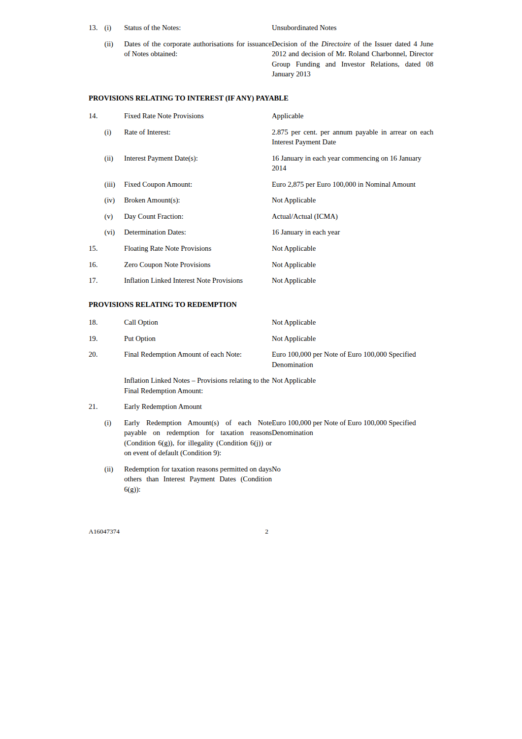| 13. | (i) | Status of the Notes: | Unsubordinated Notes |
| | (ii) | Dates of the corporate authorisations for issuance of Notes obtained: | Decision of the Directoire of the Issuer dated 4 June 2012 and decision of Mr. Roland Charbonnel, Director Group Funding and Investor Relations, dated 08 January 2013 |
PROVISIONS RELATING TO INTEREST (IF ANY) PAYABLE
| 14. | | Fixed Rate Note Provisions | Applicable |
| | (i) | Rate of Interest: | 2.875 per cent. per annum payable in arrear on each Interest Payment Date |
| | (ii) | Interest Payment Date(s): | 16 January in each year commencing on 16 January 2014 |
| | (iii) | Fixed Coupon Amount: | Euro 2,875 per Euro 100,000 in Nominal Amount |
| | (iv) | Broken Amount(s): | Not Applicable |
| | (v) | Day Count Fraction: | Actual/Actual (ICMA) |
| | (vi) | Determination Dates: | 16 January in each year |
| 15. | | Floating Rate Note Provisions | Not Applicable |
| 16. | | Zero Coupon Note Provisions | Not Applicable |
| 17. | | Inflation Linked Interest Note Provisions | Not Applicable |
PROVISIONS RELATING TO REDEMPTION
| 18. | | Call Option | Not Applicable |
| 19. | | Put Option | Not Applicable |
| 20. | | Final Redemption Amount of each Note: | Euro 100,000 per Note of Euro 100,000 Specified Denomination |
| | | Inflation Linked Notes – Provisions relating to the Final Redemption Amount: | Not Applicable |
| 21. | | Early Redemption Amount | |
| | (i) | Early Redemption Amount(s) of each Note payable on redemption for taxation reasons (Condition 6(g)), for illegality (Condition 6(j)) or on event of default (Condition 9): | Euro 100,000 per Note of Euro 100,000 Specified Denomination |
| | (ii) | Redemption for taxation reasons permitted on days others than Interest Payment Dates (Condition 6(g)): | No |
A16047374
2